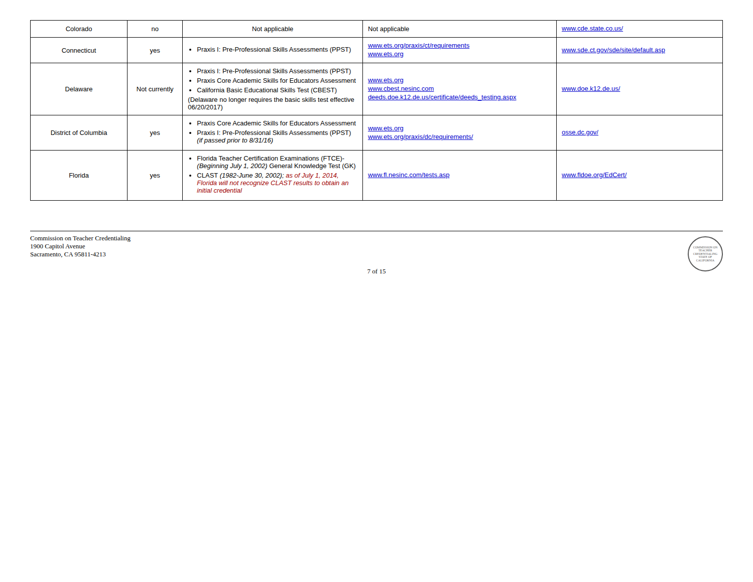| Colorado | no | Not applicable | Not applicable | www.cde.state.co.us/ |
| Connecticut | yes | Praxis I: Pre-Professional Skills Assessments (PPST) | www.ets.org/praxis/ct/requirements www.ets.org | www.sde.ct.gov/sde/site/default.asp |
| Delaware | Not currently | Praxis I: Pre-Professional Skills Assessments (PPST) Praxis Core Academic Skills for Educators Assessment California Basic Educational Skills Test (CBEST) (Delaware no longer requires the basic skills test effective 06/20/2017) | www.ets.org www.cbest.nesinc.com deeds.doe.k12.de.us/certificate/deeds_testing.aspx | www.doe.k12.de.us/ |
| District of Columbia | yes | Praxis Core Academic Skills for Educators Assessment Praxis I: Pre-Professional Skills Assessments (PPST) (if passed prior to 8/31/16) | www.ets.org www.ets.org/praxis/dc/requirements/ | osse.dc.gov/ |
| Florida | yes | Florida Teacher Certification Examinations (FTCE)- (Beginning July 1, 2002) General Knowledge Test (GK) CLAST (1982-June 30, 2002); as of July 1, 2014, Florida will not recognize CLAST results to obtain an initial credential | www.fl.nesinc.com/tests.asp | www.fldoe.org/EdCert/ |
Commission on Teacher Credentialing
1900 Capitol Avenue
Sacramento, CA 95811-4213
COMMISSION ON TEACHER CREDENTIALING
STATE OF CALIFORNIA
7 of 15